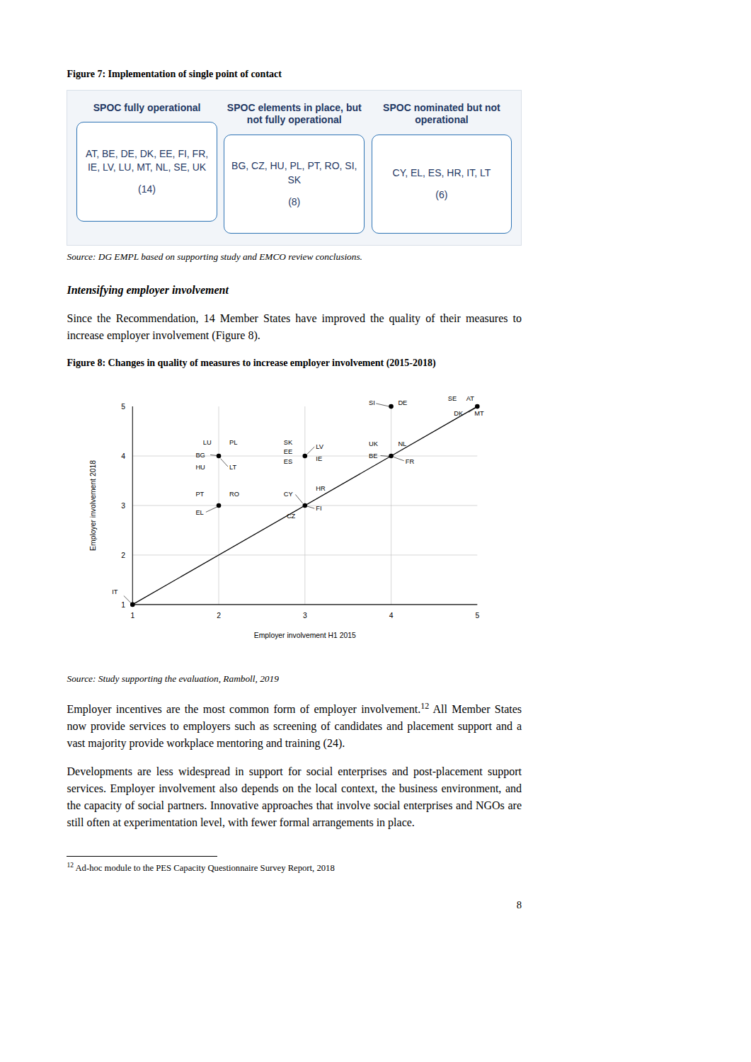Figure 7: Implementation of single point of contact
SPOC fully operational
AT, BE, DE, DK, EE, FI, FR, IE, LV, LU, MT, NL, SE, UK
(14)
SPOC elements in place, but not fully operational
BG, CZ, HU, PL, PT, RO, SI, SK
(8)
SPOC nominated but not operational
CY, EL, ES, HR, IT, LT
(6)
Source: DG EMPL based on supporting study and EMCO review conclusions.
Intensifying employer involvement
Since the Recommendation, 14 Member States have improved the quality of their measures to increase employer involvement (Figure 8).
Figure 8: Changes in quality of measures to increase employer involvement (2015-2018)
1 2 3 4 5 1 2 3 4 5 Employer involvement H1 2015 Employer involvement 2018 IT LU PL BG HU LT PT RO EL SK EE ES LV IE CY HR FI CZ SI DE UK NL BE FR SE AT DK MT
Source: Study supporting the evaluation, Ramboll, 2019
Employer incentives are the most common form of employer involvement.12 All Member States now provide services to employers such as screening of candidates and placement support and a vast majority provide workplace mentoring and training (24).
Developments are less widespread in support for social enterprises and post-placement support services. Employer involvement also depends on the local context, the business environment, and the capacity of social partners. Innovative approaches that involve social enterprises and NGOs are still often at experimentation level, with fewer formal arrangements in place.
12 Ad-hoc module to the PES Capacity Questionnaire Survey Report, 2018
8